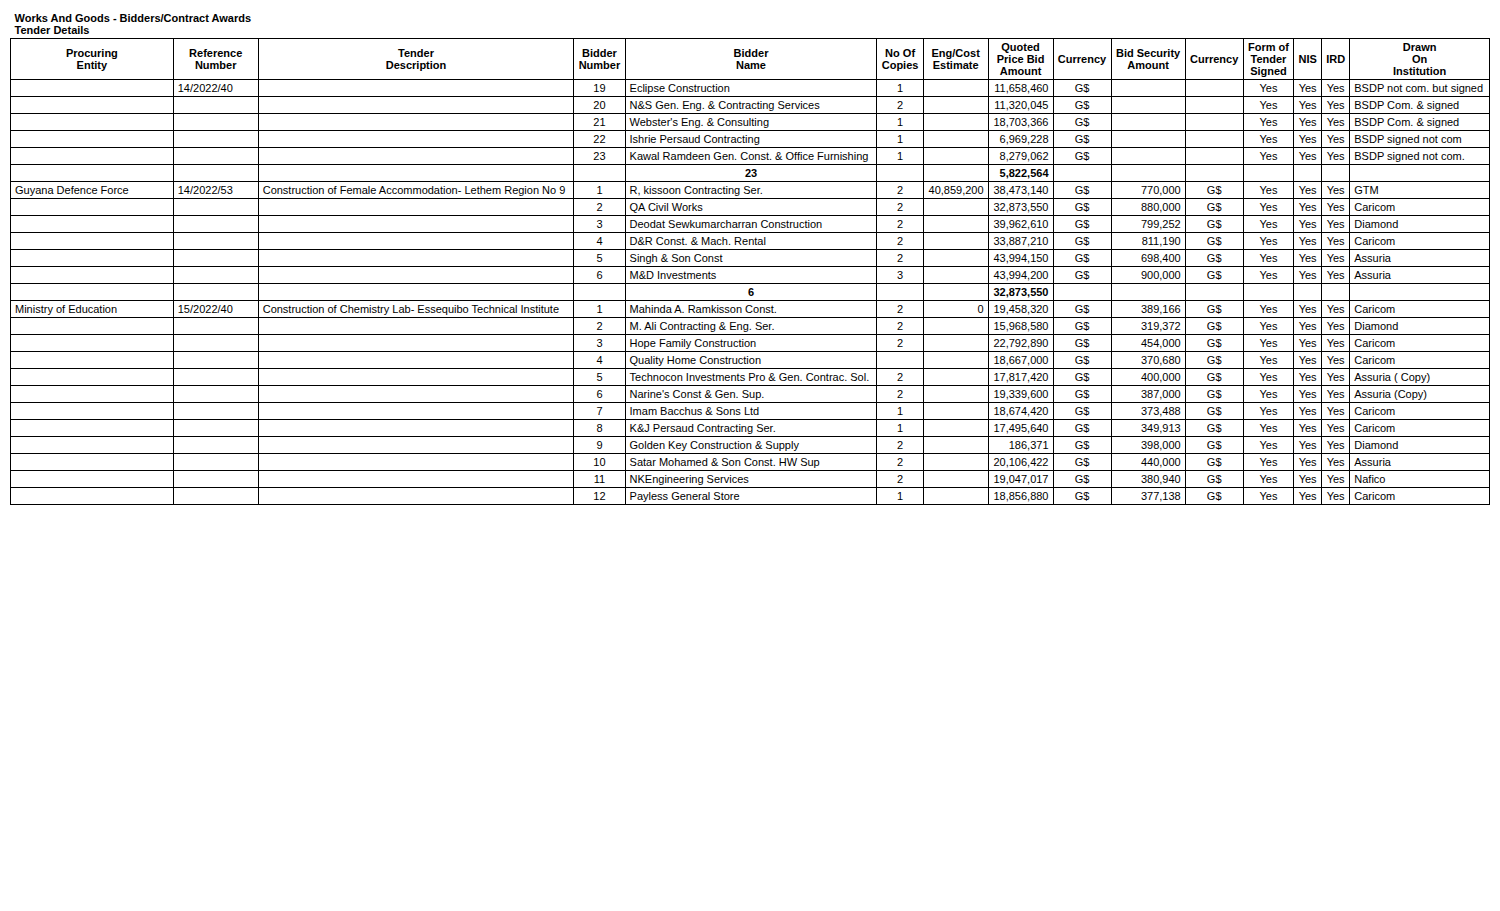| Works And Goods - Bidders/Contract Awards Tender Details | | | | | | | | | | | | |
| --- | --- | --- | --- | --- | --- | --- | --- | --- | --- | --- | --- | --- |
| Procuring Entity | Reference Number | Tender Description | Bidder Number | Bidder Name | No Of Copies | Eng/Cost Estimate | Quoted Price Bid Amount | Currency | Bid Security Amount | Currency | Form of Tender Signed | NIS | IRD | Drawn On Institution |
| | 14/2022/40 | | 19 | Eclipse Construction | 1 | | 11,658,460 | G$ | | | Yes | Yes | Yes | BSDP not com. but signed |
| | | | 20 | N&S Gen. Eng. & Contracting Services | 2 | | 11,320,045 | G$ | | | Yes | Yes | Yes | BSDP Com. & signed |
| | | | 21 | Webster's Eng. & Consulting | 1 | | 18,703,366 | G$ | | | Yes | Yes | Yes | BSDP Com. & signed |
| | | | 22 | Ishrie Persaud Contracting | 1 | | 6,969,228 | G$ | | | Yes | Yes | Yes | BSDP signed not com |
| | | | 23 | Kawal Ramdeen Gen. Const. & Office Furnishing | 1 | | 8,279,062 | G$ | | | Yes | Yes | Yes | BSDP signed not com. |
| | | | | 23 | | | 5,822,564 | | | | | | | |
| Guyana Defence Force | 14/2022/53 | Construction of Female Accommodation- Lethem Region No 9 | 1 | R, kissoon Contracting Ser. | 2 | 40,859,200 | 38,473,140 | G$ | 770,000 | G$ | Yes | Yes | Yes | GTM |
| | | | 2 | QA Civil Works | 2 | | 32,873,550 | G$ | 880,000 | G$ | Yes | Yes | Yes | Caricom |
| | | | 3 | Deodat Sewkumarcharran Construction | 2 | | 39,962,610 | G$ | 799,252 | G$ | Yes | Yes | Yes | Diamond |
| | | | 4 | D&R Const. & Mach. Rental | 2 | | 33,887,210 | G$ | 811,190 | G$ | Yes | Yes | Yes | Caricom |
| | | | 5 | Singh & Son Const | 2 | | 43,994,150 | G$ | 698,400 | G$ | Yes | Yes | Yes | Assuria |
| | | | 6 | M&D Investments | 3 | | 43,994,200 | G$ | 900,000 | G$ | Yes | Yes | Yes | Assuria |
| | | | | 6 | | | 32,873,550 | | | | | | | |
| Ministry of Education | 15/2022/40 | Construction of Chemistry Lab- Essequibo Technical Institute | 1 | Mahinda A. Ramkisson Const. | 2 | 0 | 19,458,320 | G$ | 389,166 | G$ | Yes | Yes | Yes | Caricom |
| | | | 2 | M. Ali Contracting & Eng. Ser. | 2 | | 15,968,580 | G$ | 319,372 | G$ | Yes | Yes | Yes | Diamond |
| | | | 3 | Hope Family Construction | 2 | | 22,792,890 | G$ | 454,000 | G$ | Yes | Yes | Yes | Caricom |
| | | | 4 | Quality Home Construction | | | 18,667,000 | G$ | 370,680 | G$ | Yes | Yes | Yes | Caricom |
| | | | 5 | Technocon Investments Pro & Gen. Contrac. Sol. | 2 | | 17,817,420 | G$ | 400,000 | G$ | Yes | Yes | Yes | Assuria ( Copy) |
| | | | 6 | Narine's Const & Gen. Sup. | 2 | | 19,339,600 | G$ | 387,000 | G$ | Yes | Yes | Yes | Assuria (Copy) |
| | | | 7 | Imam Bacchus & Sons Ltd | 1 | | 18,674,420 | G$ | 373,488 | G$ | Yes | Yes | Yes | Caricom |
| | | | 8 | K&J Persaud Contracting Ser. | 1 | | 17,495,640 | G$ | 349,913 | G$ | Yes | Yes | Yes | Caricom |
| | | | 9 | Golden Key Construction & Supply | 2 | | 186,371 | G$ | 398,000 | G$ | Yes | Yes | Yes | Diamond |
| | | | 10 | Satar Mohamed & Son Const. HW Sup | 2 | | 20,106,422 | G$ | 440,000 | G$ | Yes | Yes | Yes | Assuria |
| | | | 11 | NKEngineering Services | 2 | | 19,047,017 | G$ | 380,940 | G$ | Yes | Yes | Yes | Nafico |
| | | | 12 | Payless General Store | 1 | | 18,856,880 | G$ | 377,138 | G$ | Yes | Yes | Yes | Caricom |